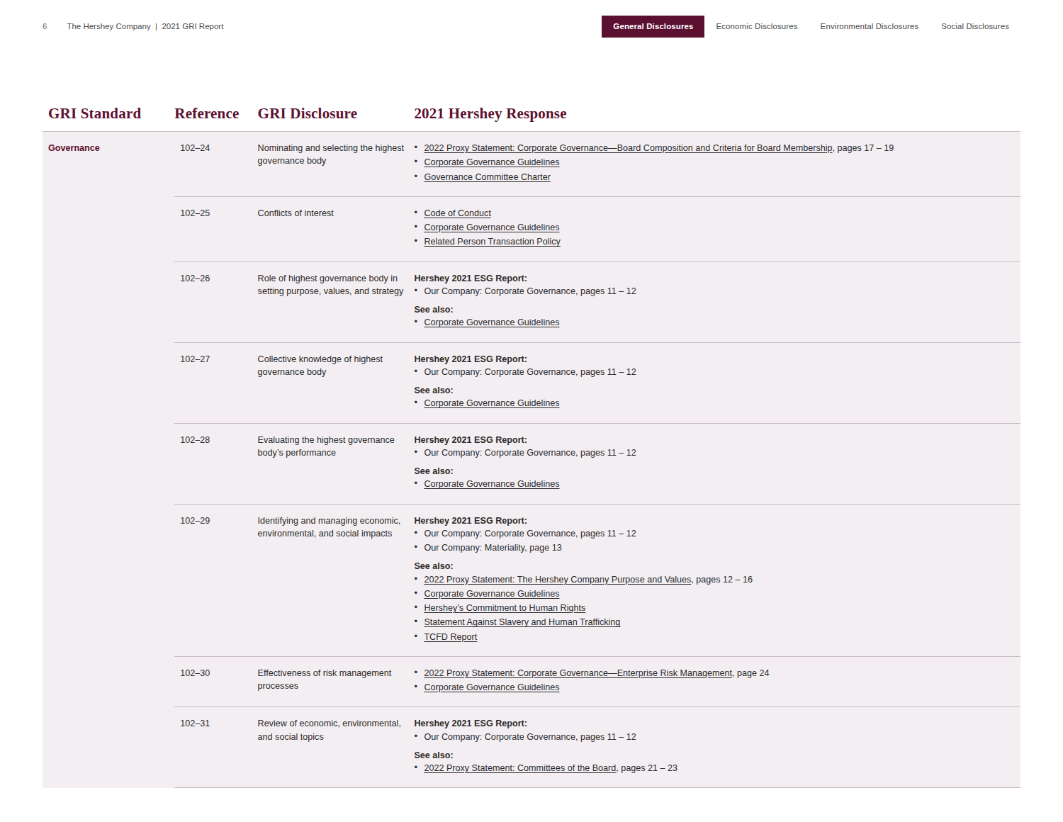6 The Hershey Company | 2021 GRI Report
General Disclosures Economic Disclosures Environmental Disclosures Social Disclosures
| GRI Standard | Reference | GRI Disclosure | 2021 Hershey Response |
| --- | --- | --- | --- |
| Governance | 102–24 | Nominating and selecting the highest governance body | 2022 Proxy Statement: Corporate Governance—Board Composition and Criteria for Board Membership , pages 17 – 19 Corporate Governance Guidelines Governance Committee Charter |
| 102–25 | Conflicts of interest | Code of Conduct Corporate Governance Guidelines Related Person Transaction Policy |
| 102–26 | Role of highest governance body in setting purpose, values, and strategy | Hershey 2021 ESG Report: Our Company: Corporate Governance, pages 11 – 12 See also: Corporate Governance Guidelines |
| 102–27 | Collective knowledge of highest governance body | Hershey 2021 ESG Report: Our Company: Corporate Governance, pages 11 – 12 See also: Corporate Governance Guidelines |
| 102–28 | Evaluating the highest governance body’s performance | Hershey 2021 ESG Report: Our Company: Corporate Governance, pages 11 – 12 See also: Corporate Governance Guidelines |
| 102–29 | Identifying and managing economic, environmental, and social impacts | Hershey 2021 ESG Report: Our Company: Corporate Governance, pages 11 – 12 Our Company: Materiality, page 13 See also: 2022 Proxy Statement: The Hershey Company Purpose and Values , pages 12 – 16 Corporate Governance Guidelines Hershey’s Commitment to Human Rights Statement Against Slavery and Human Trafficking TCFD Report |
| 102–30 | Effectiveness of risk management processes | 2022 Proxy Statement: Corporate Governance—Enterprise Risk Management , page 24 Corporate Governance Guidelines |
| 102–31 | Review of economic, environmental, and social topics | Hershey 2021 ESG Report: Our Company: Corporate Governance, pages 11 – 12 See also: 2022 Proxy Statement: Committees of the Board , pages 21 – 23 |